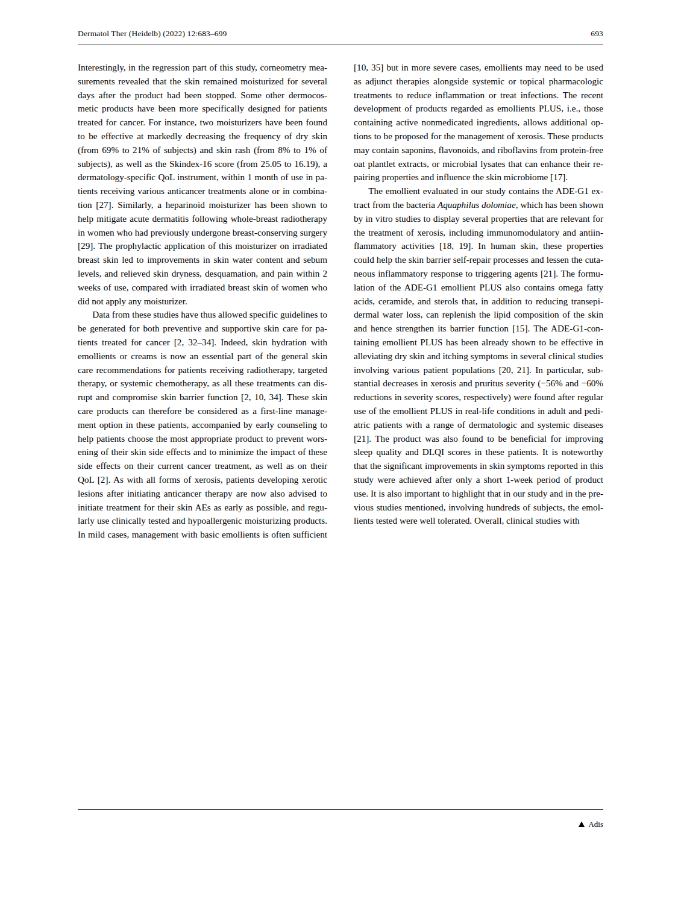Dermatol Ther (Heidelb) (2022) 12:683–699 693
Interestingly, in the regression part of this study, corneometry measurements revealed that the skin remained moisturized for several days after the product had been stopped. Some other dermocosmetic products have been more specifically designed for patients treated for cancer. For instance, two moisturizers have been found to be effective at markedly decreasing the frequency of dry skin (from 69% to 21% of subjects) and skin rash (from 8% to 1% of subjects), as well as the Skindex-16 score (from 25.05 to 16.19), a dermatology-specific QoL instrument, within 1 month of use in patients receiving various anticancer treatments alone or in combination [27]. Similarly, a heparinoid moisturizer has been shown to help mitigate acute dermatitis following whole-breast radiotherapy in women who had previously undergone breast-conserving surgery [29]. The prophylactic application of this moisturizer on irradiated breast skin led to improvements in skin water content and sebum levels, and relieved skin dryness, desquamation, and pain within 2 weeks of use, compared with irradiated breast skin of women who did not apply any moisturizer.
Data from these studies have thus allowed specific guidelines to be generated for both preventive and supportive skin care for patients treated for cancer [2, 32–34]. Indeed, skin hydration with emollients or creams is now an essential part of the general skin care recommendations for patients receiving radiotherapy, targeted therapy, or systemic chemotherapy, as all these treatments can disrupt and compromise skin barrier function [2, 10, 34]. These skin care products can therefore be considered as a first-line management option in these patients, accompanied by early counseling to help patients choose the most appropriate product to prevent worsening of their skin side effects and to minimize the impact of these side effects on their current cancer treatment, as well as on their QoL [2]. As with all forms of xerosis, patients developing xerotic lesions after initiating anticancer therapy are now also advised to initiate treatment for their skin AEs as early as possible, and regularly use clinically tested and hypoallergenic moisturizing products. In mild cases, management with basic emollients is often sufficient [10, 35] but in more severe cases, emollients may need to be used as adjunct therapies alongside systemic or topical pharmacologic treatments to reduce inflammation or treat infections. The recent development of products regarded as emollients PLUS, i.e., those containing active nonmedicated ingredients, allows additional options to be proposed for the management of xerosis. These products may contain saponins, flavonoids, and riboflavins from protein-free oat plantlet extracts, or microbial lysates that can enhance their repairing properties and influence the skin microbiome [17].
The emollient evaluated in our study contains the ADE-G1 extract from the bacteria Aquaphilus dolomiae, which has been shown by in vitro studies to display several properties that are relevant for the treatment of xerosis, including immunomodulatory and antiinflammatory activities [18, 19]. In human skin, these properties could help the skin barrier self-repair processes and lessen the cutaneous inflammatory response to triggering agents [21]. The formulation of the ADE-G1 emollient PLUS also contains omega fatty acids, ceramide, and sterols that, in addition to reducing transepidermal water loss, can replenish the lipid composition of the skin and hence strengthen its barrier function [15]. The ADE-G1-containing emollient PLUS has been already shown to be effective in alleviating dry skin and itching symptoms in several clinical studies involving various patient populations [20, 21]. In particular, substantial decreases in xerosis and pruritus severity (−56% and −60% reductions in severity scores, respectively) were found after regular use of the emollient PLUS in real-life conditions in adult and pediatric patients with a range of dermatologic and systemic diseases [21]. The product was also found to be beneficial for improving sleep quality and DLQI scores in these patients. It is noteworthy that the significant improvements in skin symptoms reported in this study were achieved after only a short 1-week period of product use. It is also important to highlight that in our study and in the previous studies mentioned, involving hundreds of subjects, the emollients tested were well tolerated. Overall, clinical studies with
Adis